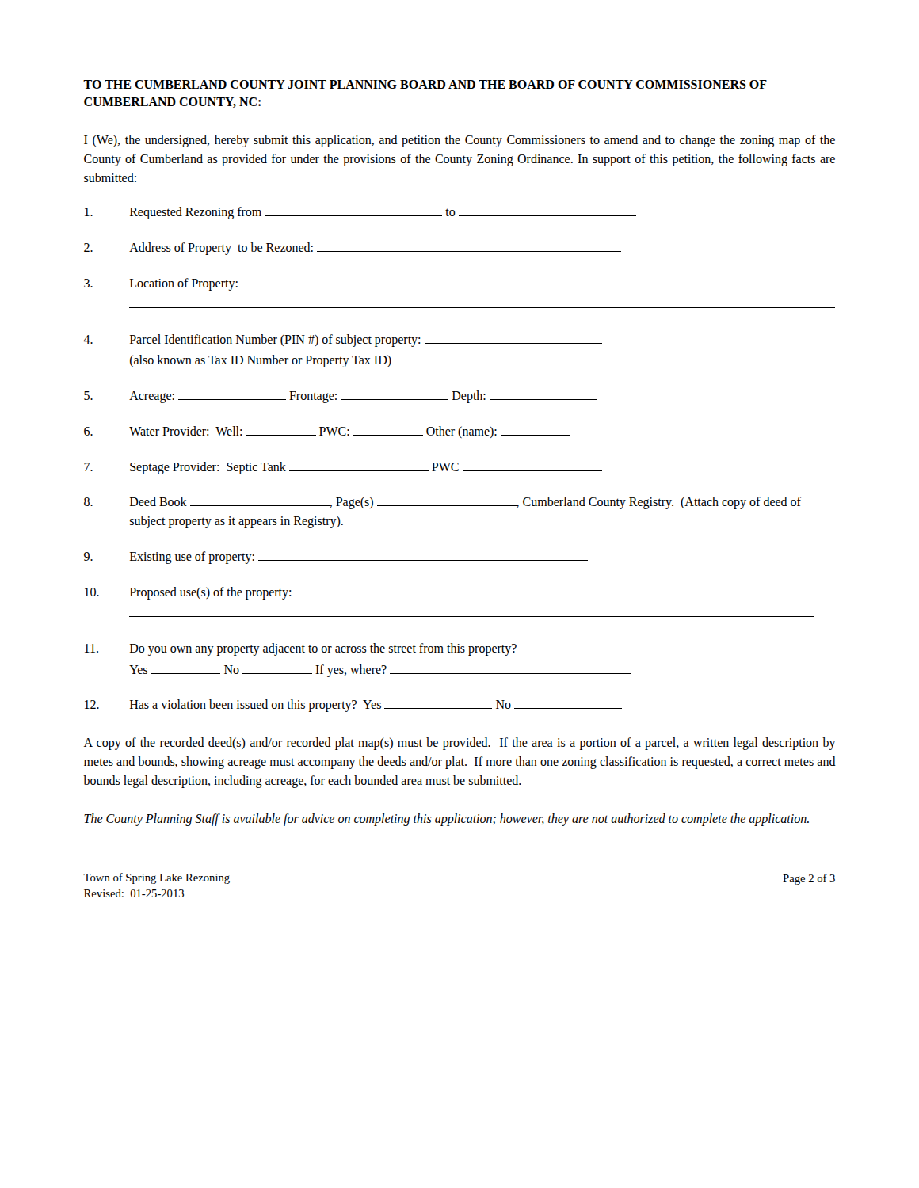To the Cumberland County Joint Planning Board and the Board of County Commissioners of Cumberland County, NC:
I (We), the undersigned, hereby submit this application, and petition the County Commissioners to amend and to change the zoning map of the County of Cumberland as provided for under the provisions of the County Zoning Ordinance. In support of this petition, the following facts are submitted:
Requested Rezoning from to
Address of Property to be Rezoned:
Location of Property:
Parcel Identification Number (PIN #) of subject property: (also known as Tax ID Number or Property Tax ID)
Acreage: Frontage: Depth:
Water Provider: Well: PWC: Other (name):
Septage Provider: Septic Tank PWC
Deed Book , Page(s) , Cumberland County Registry. (Attach copy of deed of subject property as it appears in Registry).
Existing use of property:
Proposed use(s) of the property:
Do you own any property adjacent to or across the street from this property? Yes No If yes, where?
Has a violation been issued on this property? Yes No
A copy of the recorded deed(s) and/or recorded plat map(s) must be provided. If the area is a portion of a parcel, a written legal description by metes and bounds, showing acreage must accompany the deeds and/or plat. If more than one zoning classification is requested, a correct metes and bounds legal description, including acreage, for each bounded area must be submitted.
The County Planning Staff is available for advice on completing this application; however, they are not authorized to complete the application.
Town of Spring Lake Rezoning
Revised: 01-25-2013
Page 2 of 3